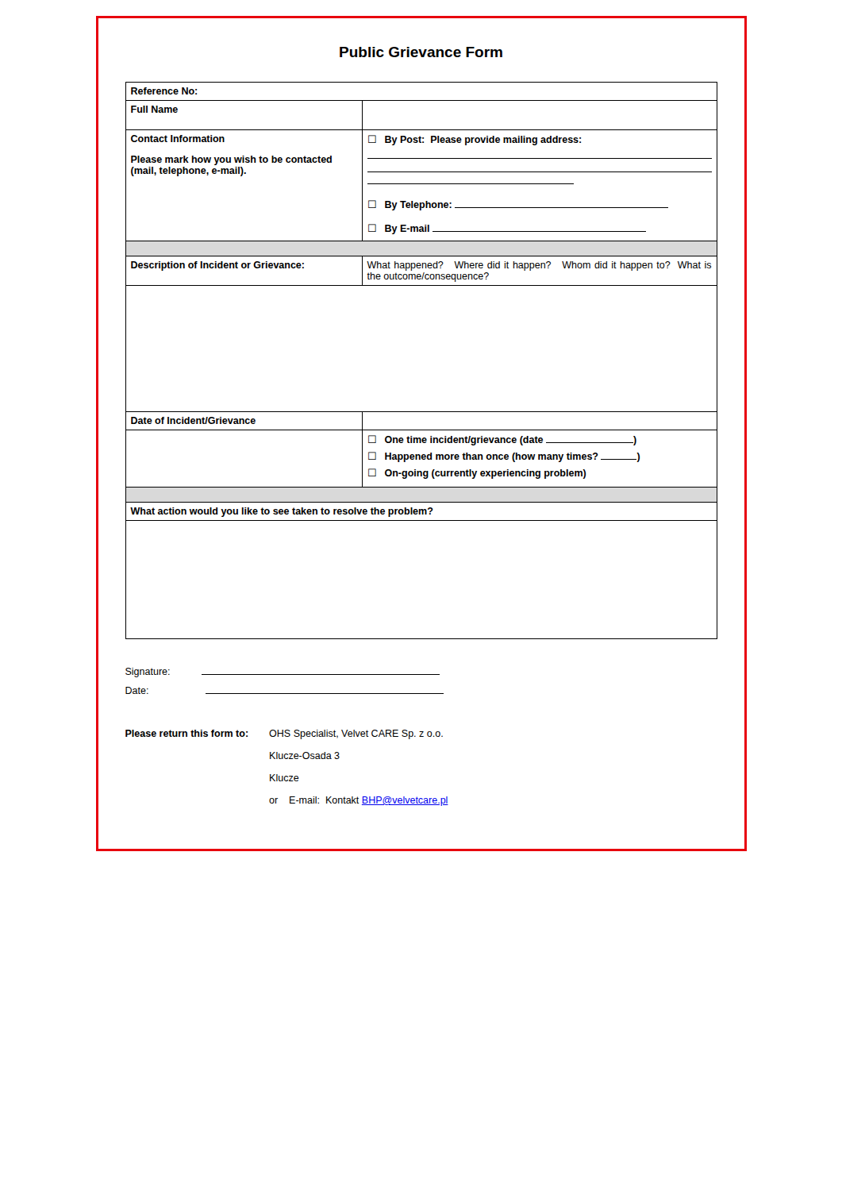Public Grievance Form
| Reference No: |
| Full Name | |
| Contact Information Please mark how you wish to be contacted (mail, telephone, e-mail). | ☐ By Post: Please provide mailing address: ☐ By Telephone: ☐ By E-mail |
| Description of Incident or Grievance: | What happened? Where did it happen? Whom did it happen to? What is the outcome/consequence? |
| Date of Incident/Grievance | |
| | ☐ One time incident/grievance (date ) ☐ Happened more than once (how many times? ) ☐ On-going (currently experiencing problem) |
| What action would you like to see taken to resolve the problem? |
Signature:
Date:
| Please return this form to: | OHS Specialist, Velvet CARE Sp. z o.o. |
| | Klucze-Osada 3 |
| | Klucze |
| | or E-mail: Kontakt BHP@velvetcare.pl |